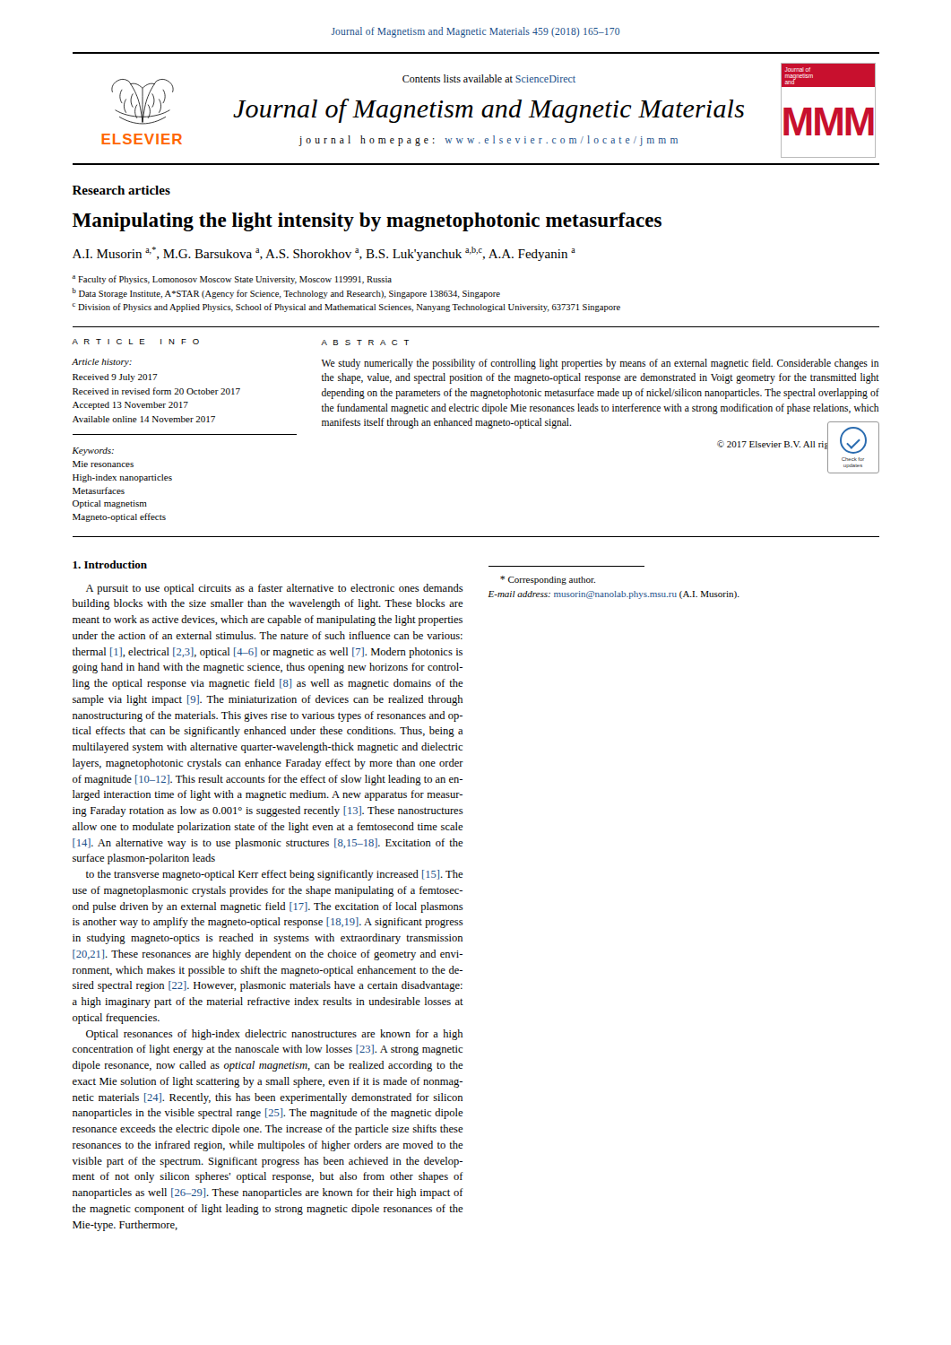Journal of Magnetism and Magnetic Materials 459 (2018) 165–170
ELSEVIER
Contents lists available at ScienceDirect
Journal of Magnetism and Magnetic Materials
j o u r n a l h o m e p a g e : w w w . e l s e v i e r . c o m / l o c a t e / j m m m
Journal of
magnetism
and
magnetic
materials
MMM
Research articles
Manipulating the light intensity by magnetophotonic metasurfaces
A.I. Musorin a,*, M.G. Barsukova a, A.S. Shorokhov a, B.S. Luk'yanchuk a,b,c, A.A. Fedyanin a
a Faculty of Physics, Lomonosov Moscow State University, Moscow 119991, Russia
b Data Storage Institute, A*STAR (Agency for Science, Technology and Research), Singapore 138634, Singapore
c Division of Physics and Applied Physics, School of Physical and Mathematical Sciences, Nanyang Technological University, 637371 Singapore
Check for
updates
A R T I C L E I N F O
Article history:
Received 9 July 2017
Received in revised form 20 October 2017
Accepted 13 November 2017
Available online 14 November 2017
Keywords:
Mie resonances
High-index nanoparticles
Metasurfaces
Optical magnetism
Magneto-optical effects
A B S T R A C T
We study numerically the possibility of controlling light properties by means of an external magnetic field. Considerable changes in the shape, value, and spectral position of the magneto-optical response are demonstrated in Voigt geometry for the transmitted light depending on the parameters of the magnetophotonic metasurface made up of nickel/silicon nanoparticles. The spectral overlapping of the fundamental magnetic and electric dipole Mie resonances leads to interference with a strong modification of phase relations, which manifests itself through an enhanced magneto-optical signal.
© 2017 Elsevier B.V. All rights reserved.
1. Introduction
A pursuit to use optical circuits as a faster alternative to electronic ones demands building blocks with the size smaller than the wavelength of light. These blocks are meant to work as active devices, which are capable of manipulating the light properties under the action of an external stimulus. The nature of such influence can be various: thermal [1], electrical [2,3], optical [4–6] or magnetic as well [7]. Modern photonics is going hand in hand with the magnetic science, thus opening new horizons for controlling the optical response via magnetic field [8] as well as magnetic domains of the sample via light impact [9]. The miniaturization of devices can be realized through nanostructuring of the materials. This gives rise to various types of resonances and optical effects that can be significantly enhanced under these conditions. Thus, being a multilayered system with alternative quarter-wavelength-thick magnetic and dielectric layers, magnetophotonic crystals can enhance Faraday effect by more than one order of magnitude [10–12]. This result accounts for the effect of slow light leading to an enlarged interaction time of light with a magnetic medium. A new apparatus for measuring Faraday rotation as low as 0.001° is suggested recently [13]. These nanostructures allow one to modulate polarization state of the light even at a femtosecond time scale [14]. An alternative way is to use plasmonic structures [8,15–18]. Excitation of the surface plasmon-polariton leads
to the transverse magneto-optical Kerr effect being significantly increased [15]. The use of magnetoplasmonic crystals provides for the shape manipulating of a femtosecond pulse driven by an external magnetic field [17]. The excitation of local plasmons is another way to amplify the magneto-optical response [18,19]. A significant progress in studying magneto-optics is reached in systems with extraordinary transmission [20,21]. These resonances are highly dependent on the choice of geometry and environment, which makes it possible to shift the magneto-optical enhancement to the desired spectral region [22]. However, plasmonic materials have a certain disadvantage: a high imaginary part of the material refractive index results in undesirable losses at optical frequencies.
Optical resonances of high-index dielectric nanostructures are known for a high concentration of light energy at the nanoscale with low losses [23]. A strong magnetic dipole resonance, now called as optical magnetism, can be realized according to the exact Mie solution of light scattering by a small sphere, even if it is made of nonmagnetic materials [24]. Recently, this has been experimentally demonstrated for silicon nanoparticles in the visible spectral range [25]. The magnitude of the magnetic dipole resonance exceeds the electric dipole one. The increase of the particle size shifts these resonances to the infrared region, while multipoles of higher orders are moved to the visible part of the spectrum. Significant progress has been achieved in the development of not only silicon spheres' optical response, but also from other shapes of nanoparticles as well [26–29]. These nanoparticles are known for their high impact of the magnetic component of light leading to strong magnetic dipole resonances of the Mie-type. Furthermore,
* Corresponding author.
E-mail address: musorin@nanolab.phys.msu.ru (A.I. Musorin).